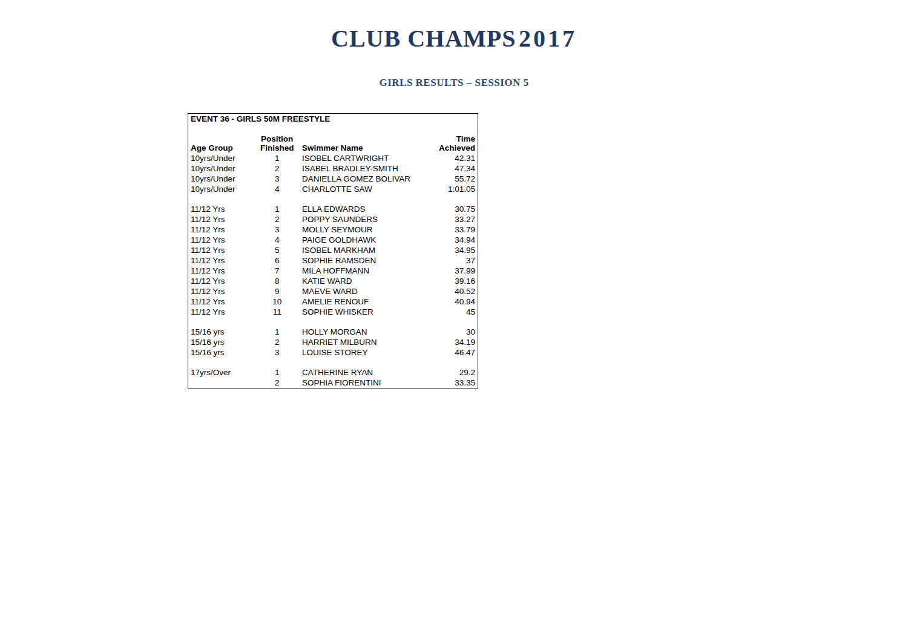CLUB CHAMPS 2017
GIRLS RESULTS – SESSION 5
| EVENT 36 - GIRLS 50M FREESTYLE |
| Age Group | Position Finished | Swimmer Name | Time Achieved |
| 10yrs/Under | 1 | ISOBEL CARTWRIGHT | 42.31 |
| 10yrs/Under | 2 | ISABEL BRADLEY-SMITH | 47.34 |
| 10yrs/Under | 3 | DANIELLA GOMEZ BOLIVAR | 55.72 |
| 10yrs/Under | 4 | CHARLOTTE SAW | 1:01.05 |
| 11/12 Yrs | 1 | ELLA EDWARDS | 30.75 |
| 11/12 Yrs | 2 | POPPY SAUNDERS | 33.27 |
| 11/12 Yrs | 3 | MOLLY SEYMOUR | 33.79 |
| 11/12 Yrs | 4 | PAIGE GOLDHAWK | 34.94 |
| 11/12 Yrs | 5 | ISOBEL MARKHAM | 34.95 |
| 11/12 Yrs | 6 | SOPHIE RAMSDEN | 37 |
| 11/12 Yrs | 7 | MILA HOFFMANN | 37.99 |
| 11/12 Yrs | 8 | KATIE WARD | 39.16 |
| 11/12 Yrs | 9 | MAEVE WARD | 40.52 |
| 11/12 Yrs | 10 | AMELIE RENOUF | 40.94 |
| 11/12 Yrs | 11 | SOPHIE WHISKER | 45 |
| 15/16 yrs | 1 | HOLLY MORGAN | 30 |
| 15/16 yrs | 2 | HARRIET MILBURN | 34.19 |
| 15/16 yrs | 3 | LOUISE STOREY | 46.47 |
| 17yrs/Over | 1 | CATHERINE RYAN | 29.2 |
| | 2 | SOPHIA FIORENTINI | 33.35 |